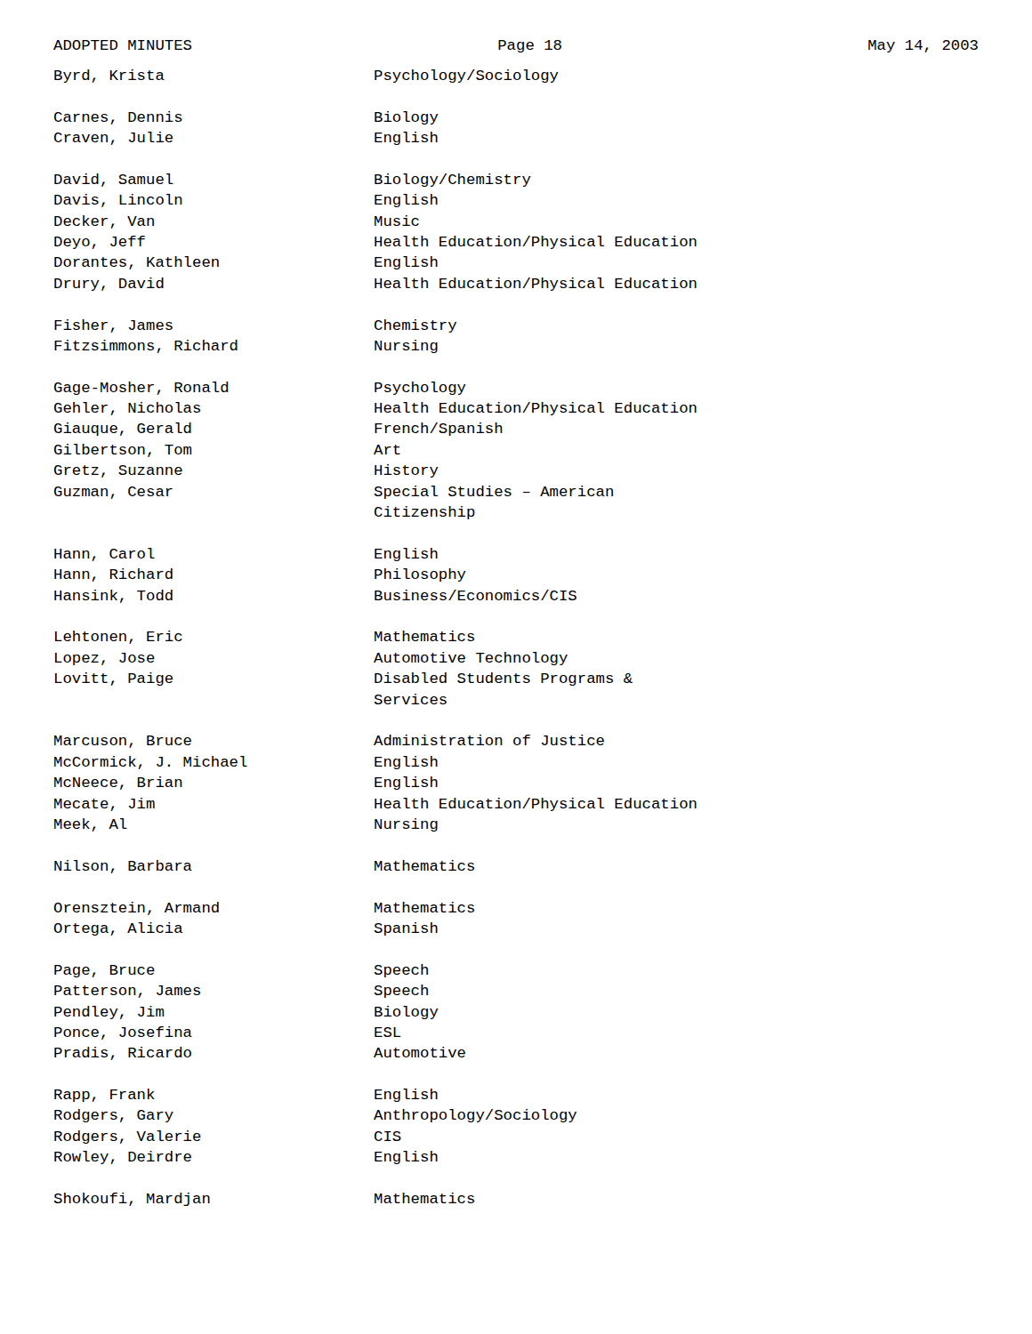ADOPTED MINUTES Page 18 May 14, 2003
| Byrd, Krista | Psychology/Sociology |
| Carnes, Dennis | Biology |
| Craven, Julie | English |
| David, Samuel | Biology/Chemistry |
| Davis, Lincoln | English |
| Decker, Van | Music |
| Deyo, Jeff | Health Education/Physical Education |
| Dorantes, Kathleen | English |
| Drury, David | Health Education/Physical Education |
| Fisher, James | Chemistry |
| Fitzsimmons, Richard | Nursing |
| Gage-Mosher, Ronald | Psychology |
| Gehler, Nicholas | Health Education/Physical Education |
| Giauque, Gerald | French/Spanish |
| Gilbertson, Tom | Art |
| Gretz, Suzanne | History |
| Guzman, Cesar | Special Studies – American Citizenship |
| Hann, Carol | English |
| Hann, Richard | Philosophy |
| Hansink, Todd | Business/Economics/CIS |
| Lehtonen, Eric | Mathematics |
| Lopez, Jose | Automotive Technology |
| Lovitt, Paige | Disabled Students Programs & Services |
| Marcuson, Bruce | Administration of Justice |
| McCormick, J. Michael | English |
| McNeece, Brian | English |
| Mecate, Jim | Health Education/Physical Education |
| Meek, Al | Nursing |
| Nilson, Barbara | Mathematics |
| Orensztein, Armand | Mathematics |
| Ortega, Alicia | Spanish |
| Page, Bruce | Speech |
| Patterson, James | Speech |
| Pendley, Jim | Biology |
| Ponce, Josefina | ESL |
| Pradis, Ricardo | Automotive |
| Rapp, Frank | English |
| Rodgers, Gary | Anthropology/Sociology |
| Rodgers, Valerie | CIS |
| Rowley, Deirdre | English |
| Shokoufi, Mardjan | Mathematics |